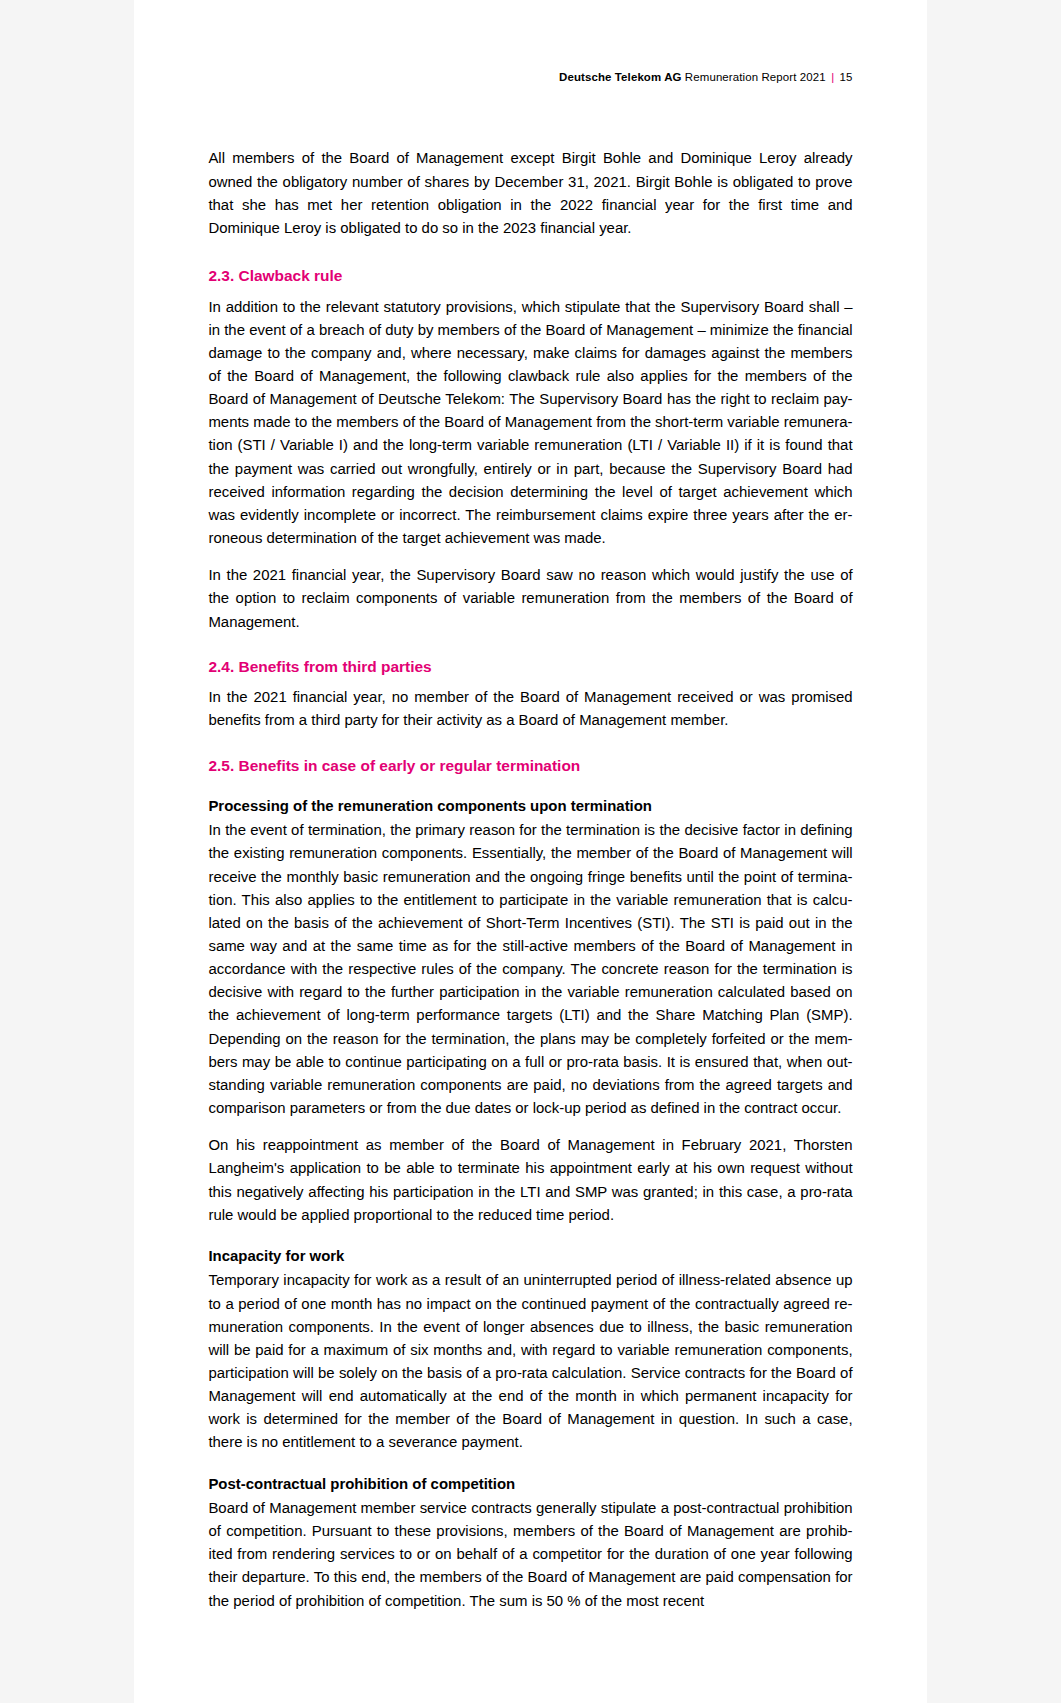Deutsche Telekom AG Remuneration Report 2021 | 15
All members of the Board of Management except Birgit Bohle and Dominique Leroy already owned the obligatory number of shares by December 31, 2021. Birgit Bohle is obligated to prove that she has met her retention obligation in the 2022 financial year for the first time and Dominique Leroy is obligated to do so in the 2023 financial year.
2.3. Clawback rule
In addition to the relevant statutory provisions, which stipulate that the Supervisory Board shall – in the event of a breach of duty by members of the Board of Management – minimize the financial damage to the company and, where necessary, make claims for damages against the members of the Board of Management, the following clawback rule also applies for the members of the Board of Management of Deutsche Telekom: The Supervisory Board has the right to reclaim payments made to the members of the Board of Management from the short-term variable remuneration (STI / Variable I) and the long-term variable remuneration (LTI / Variable II) if it is found that the payment was carried out wrongfully, entirely or in part, because the Supervisory Board had received information regarding the decision determining the level of target achievement which was evidently incomplete or incorrect. The reimbursement claims expire three years after the erroneous determination of the target achievement was made.
In the 2021 financial year, the Supervisory Board saw no reason which would justify the use of the option to reclaim components of variable remuneration from the members of the Board of Management.
2.4. Benefits from third parties
In the 2021 financial year, no member of the Board of Management received or was promised benefits from a third party for their activity as a Board of Management member.
2.5. Benefits in case of early or regular termination
Processing of the remuneration components upon termination
In the event of termination, the primary reason for the termination is the decisive factor in defining the existing remuneration components. Essentially, the member of the Board of Management will receive the monthly basic remuneration and the ongoing fringe benefits until the point of termination. This also applies to the entitlement to participate in the variable remuneration that is calculated on the basis of the achievement of Short-Term Incentives (STI). The STI is paid out in the same way and at the same time as for the still-active members of the Board of Management in accordance with the respective rules of the company. The concrete reason for the termination is decisive with regard to the further participation in the variable remuneration calculated based on the achievement of long-term performance targets (LTI) and the Share Matching Plan (SMP). Depending on the reason for the termination, the plans may be completely forfeited or the members may be able to continue participating on a full or pro-rata basis. It is ensured that, when outstanding variable remuneration components are paid, no deviations from the agreed targets and comparison parameters or from the due dates or lock-up period as defined in the contract occur.
On his reappointment as member of the Board of Management in February 2021, Thorsten Langheim's application to be able to terminate his appointment early at his own request without this negatively affecting his participation in the LTI and SMP was granted; in this case, a pro-rata rule would be applied proportional to the reduced time period.
Incapacity for work
Temporary incapacity for work as a result of an uninterrupted period of illness-related absence up to a period of one month has no impact on the continued payment of the contractually agreed remuneration components. In the event of longer absences due to illness, the basic remuneration will be paid for a maximum of six months and, with regard to variable remuneration components, participation will be solely on the basis of a pro-rata calculation. Service contracts for the Board of Management will end automatically at the end of the month in which permanent incapacity for work is determined for the member of the Board of Management in question. In such a case, there is no entitlement to a severance payment.
Post-contractual prohibition of competition
Board of Management member service contracts generally stipulate a post-contractual prohibition of competition. Pursuant to these provisions, members of the Board of Management are prohibited from rendering services to or on behalf of a competitor for the duration of one year following their departure. To this end, the members of the Board of Management are paid compensation for the period of prohibition of competition. The sum is 50 % of the most recent